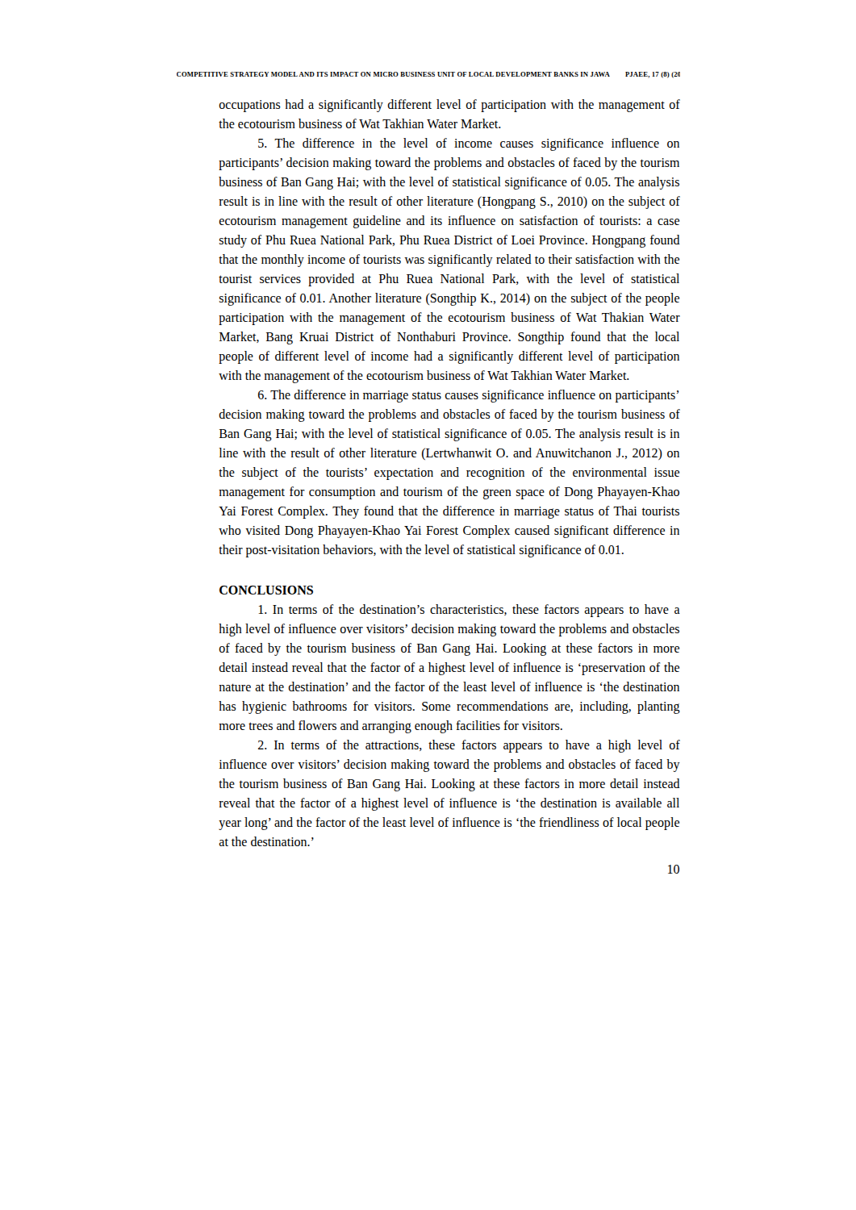COMPETITIVE STRATEGY MODEL AND ITS IMPACT ON MICRO BUSINESS UNIT OF LOCAL DEVELOPMENT BANKS IN JAWA PJAEE, 17 (8) (2020)
occupations had a significantly different level of participation with the management of the ecotourism business of Wat Takhian Water Market.
5. The difference in the level of income causes significance influence on participants’ decision making toward the problems and obstacles of faced by the tourism business of Ban Gang Hai; with the level of statistical significance of 0.05. The analysis result is in line with the result of other literature (Hongpang S., 2010) on the subject of ecotourism management guideline and its influence on satisfaction of tourists: a case study of Phu Ruea National Park, Phu Ruea District of Loei Province. Hongpang found that the monthly income of tourists was significantly related to their satisfaction with the tourist services provided at Phu Ruea National Park, with the level of statistical significance of 0.01. Another literature (Songthip K., 2014) on the subject of the people participation with the management of the ecotourism business of Wat Thakian Water Market, Bang Kruai District of Nonthaburi Province. Songthip found that the local people of different level of income had a significantly different level of participation with the management of the ecotourism business of Wat Takhian Water Market.
6. The difference in marriage status causes significance influence on participants’ decision making toward the problems and obstacles of faced by the tourism business of Ban Gang Hai; with the level of statistical significance of 0.05. The analysis result is in line with the result of other literature (Lertwhanwit O. and Anuwitchanon J., 2012) on the subject of the tourists’ expectation and recognition of the environmental issue management for consumption and tourism of the green space of Dong Phayayen-Khao Yai Forest Complex. They found that the difference in marriage status of Thai tourists who visited Dong Phayayen-Khao Yai Forest Complex caused significant difference in their post-visitation behaviors, with the level of statistical significance of 0.01.
CONCLUSIONS
1. In terms of the destination’s characteristics, these factors appears to have a high level of influence over visitors’ decision making toward the problems and obstacles of faced by the tourism business of Ban Gang Hai. Looking at these factors in more detail instead reveal that the factor of a highest level of influence is ‘preservation of the nature at the destination’ and the factor of the least level of influence is ‘the destination has hygienic bathrooms for visitors. Some recommendations are, including, planting more trees and flowers and arranging enough facilities for visitors.
2. In terms of the attractions, these factors appears to have a high level of influence over visitors’ decision making toward the problems and obstacles of faced by the tourism business of Ban Gang Hai. Looking at these factors in more detail instead reveal that the factor of a highest level of influence is ‘the destination is available all year long’ and the factor of the least level of influence is ‘the friendliness of local people at the destination.’
10